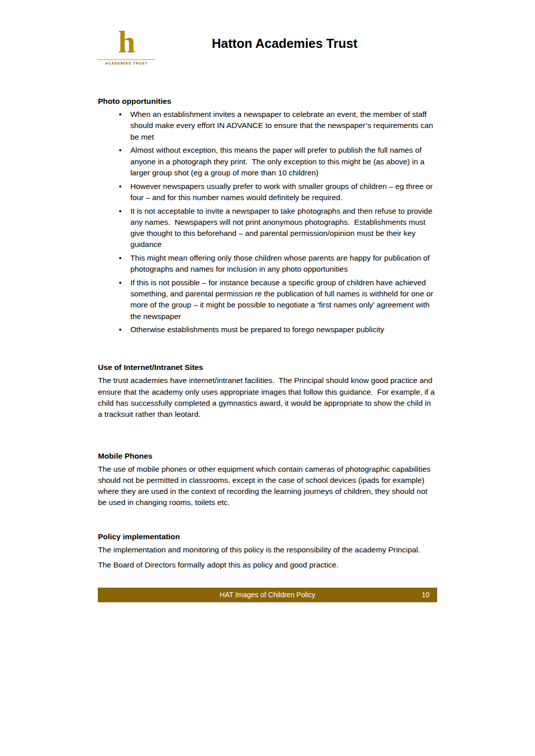h
ACADEMIES TRUST
Hatton Academies Trust
Photo opportunities
When an establishment invites a newspaper to celebrate an event, the member of staff should make every effort IN ADVANCE to ensure that the newspaper’s requirements can be met
Almost without exception, this means the paper will prefer to publish the full names of anyone in a photograph they print. The only exception to this might be (as above) in a larger group shot (eg a group of more than 10 children)
However newspapers usually prefer to work with smaller groups of children – eg three or four – and for this number names would definitely be required.
It is not acceptable to invite a newspaper to take photographs and then refuse to provide any names. Newspapers will not print anonymous photographs. Establishments must give thought to this beforehand – and parental permission/opinion must be their key guidance
This might mean offering only those children whose parents are happy for publication of photographs and names for inclusion in any photo opportunities
If this is not possible – for instance because a specific group of children have achieved something, and parental permission re the publication of full names is withheld for one or more of the group – it might be possible to negotiate a ‘first names only’ agreement with the newspaper
Otherwise establishments must be prepared to forego newspaper publicity
Use of Internet/Intranet Sites
The trust academies have internet/intranet facilities. The Principal should know good practice and ensure that the academy only uses appropriate images that follow this guidance. For example, if a child has successfully completed a gymnastics award, it would be appropriate to show the child in a tracksuit rather than leotard.
Mobile Phones
The use of mobile phones or other equipment which contain cameras of photographic capabilities should not be permitted in classrooms, except in the case of school devices (ipads for example) where they are used in the context of recording the learning journeys of children, they should not be used in changing rooms, toilets etc.
Policy implementation
The implementation and monitoring of this policy is the responsibility of the academy Principal.
The Board of Directors formally adopt this as policy and good practice.
HAT Images of Children Policy 10